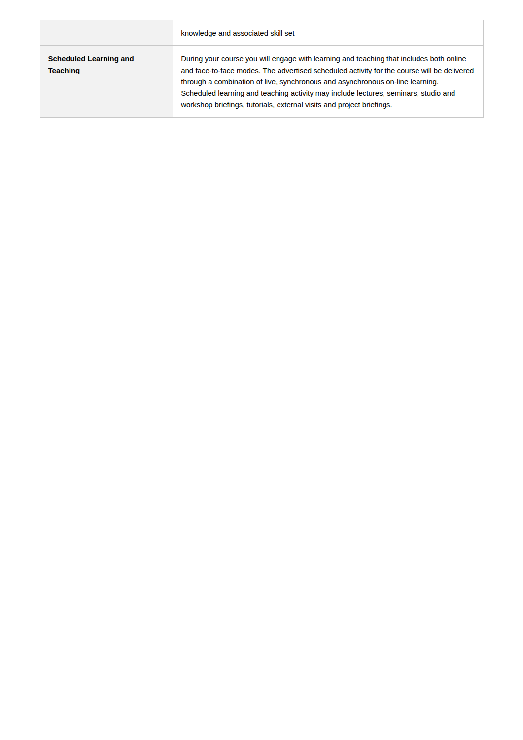| | knowledge and associated skill set |
| Scheduled Learning and Teaching | During your course you will engage with learning and teaching that includes both online and face-to-face modes. The advertised scheduled activity for the course will be delivered through a combination of live, synchronous and asynchronous on-line learning. Scheduled learning and teaching activity may include lectures, seminars, studio and workshop briefings, tutorials, external visits and project briefings. |